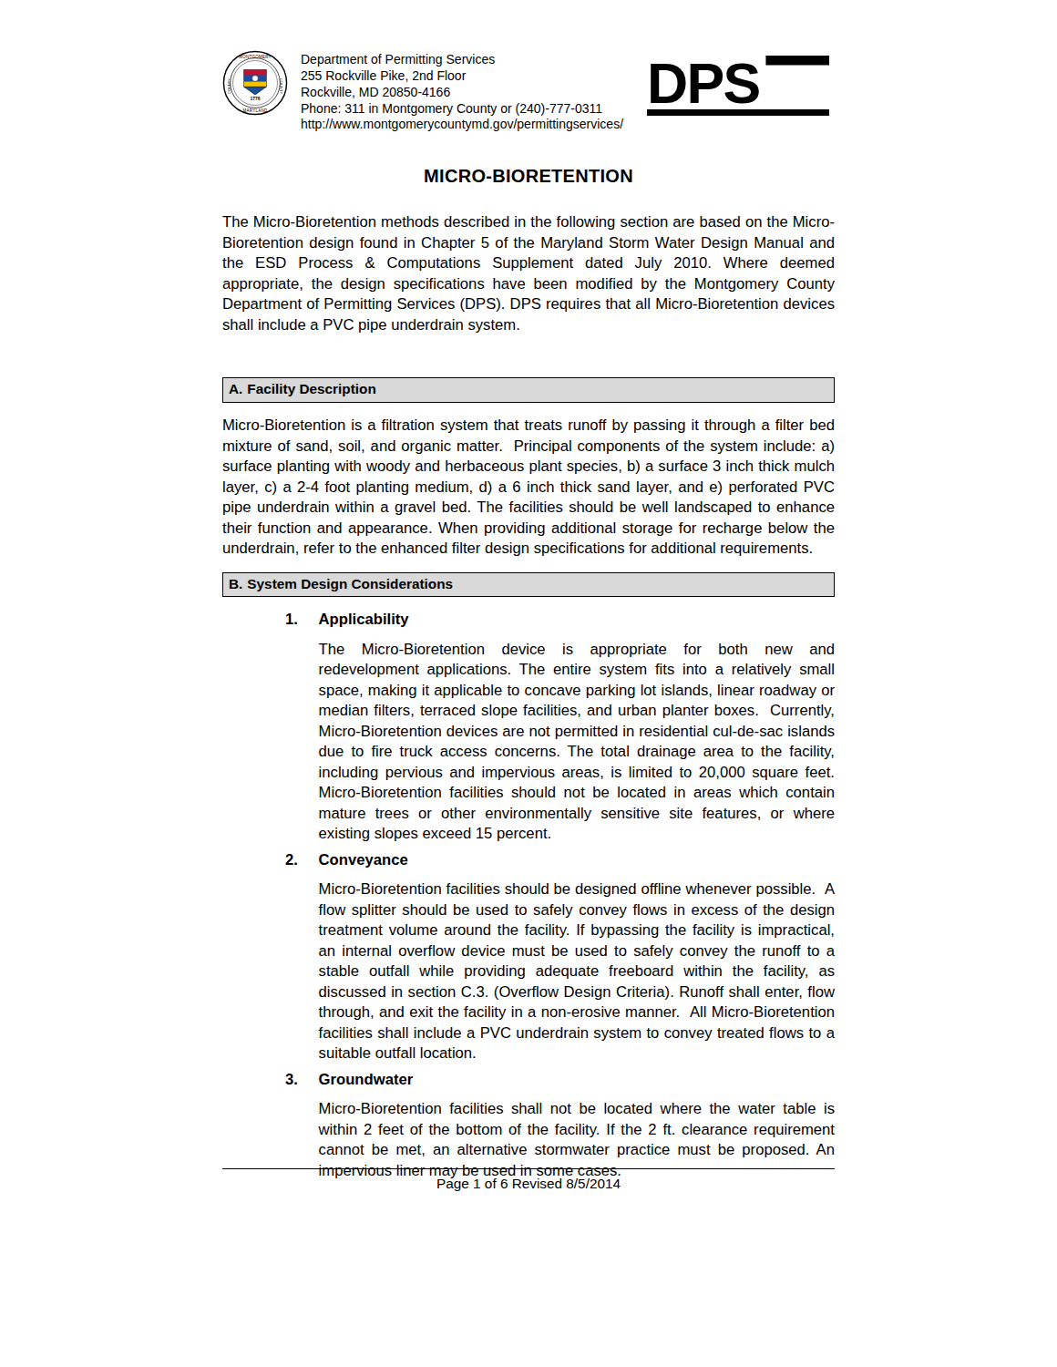MONTGOMERY MARYLAND COUNTY COUNTY 1776
Department of Permitting Services
255 Rockville Pike, 2nd Floor
Rockville, MD 20850-4166
Phone: 311 in Montgomery County or (240)-777-0311
http://www.montgomerycountymd.gov/permittingservices/
DPS
MICRO-BIORETENTION
The Micro-Bioretention methods described in the following section are based on the Micro-Bioretention design found in Chapter 5 of the Maryland Storm Water Design Manual and the ESD Process & Computations Supplement dated July 2010. Where deemed appropriate, the design specifications have been modified by the Montgomery County Department of Permitting Services (DPS). DPS requires that all Micro-Bioretention devices shall include a PVC pipe underdrain system.
A. Facility Description
Micro-Bioretention is a filtration system that treats runoff by passing it through a filter bed mixture of sand, soil, and organic matter. Principal components of the system include: a) surface planting with woody and herbaceous plant species, b) a surface 3 inch thick mulch layer, c) a 2-4 foot planting medium, d) a 6 inch thick sand layer, and e) perforated PVC pipe underdrain within a gravel bed. The facilities should be well landscaped to enhance their function and appearance. When providing additional storage for recharge below the underdrain, refer to the enhanced filter design specifications for additional requirements.
B. System Design Considerations
1. Applicability
The Micro-Bioretention device is appropriate for both new and redevelopment applications. The entire system fits into a relatively small space, making it applicable to concave parking lot islands, linear roadway or median filters, terraced slope facilities, and urban planter boxes. Currently, Micro-Bioretention devices are not permitted in residential cul-de-sac islands due to fire truck access concerns. The total drainage area to the facility, including pervious and impervious areas, is limited to 20,000 square feet. Micro-Bioretention facilities should not be located in areas which contain mature trees or other environmentally sensitive site features, or where existing slopes exceed 15 percent.
2. Conveyance
Micro-Bioretention facilities should be designed offline whenever possible. A flow splitter should be used to safely convey flows in excess of the design treatment volume around the facility. If bypassing the facility is impractical, an internal overflow device must be used to safely convey the runoff to a stable outfall while providing adequate freeboard within the facility, as discussed in section C.3. (Overflow Design Criteria). Runoff shall enter, flow through, and exit the facility in a non-erosive manner. All Micro-Bioretention facilities shall include a PVC underdrain system to convey treated flows to a suitable outfall location.
3. Groundwater
Micro-Bioretention facilities shall not be located where the water table is within 2 feet of the bottom of the facility. If the 2 ft. clearance requirement cannot be met, an alternative stormwater practice must be proposed. An impervious liner may be used in some cases.
Page 1 of 6 Revised 8/5/2014